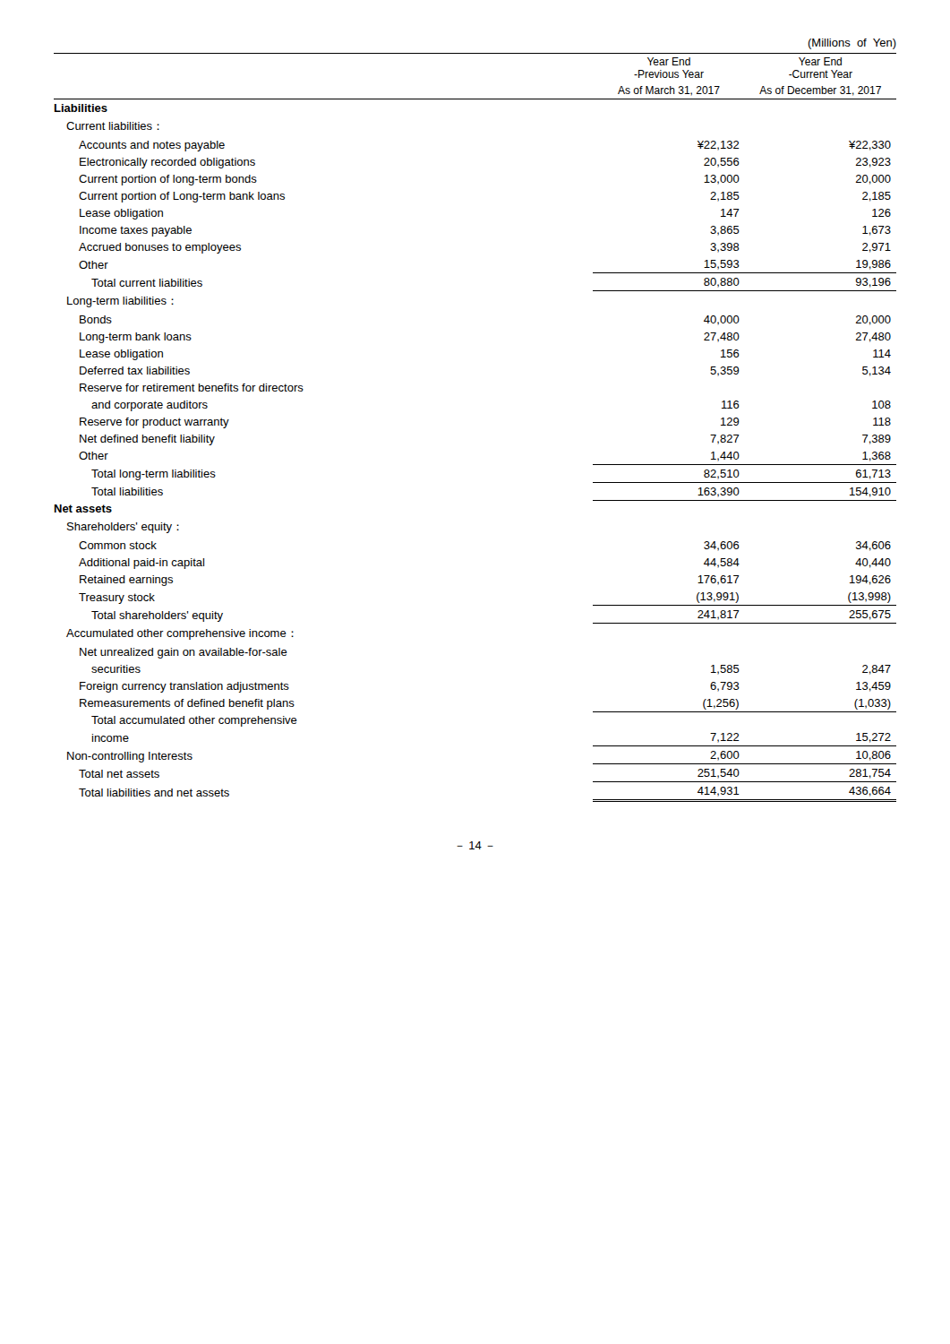(Millions of Yen)
| | Year End -Previous Year | Year End -Current Year |
| --- | --- | --- |
| | As of March 31, 2017 | As of December 31, 2017 |
| Liabilities | | |
| Current liabilities： | | |
| Accounts and notes payable | ¥22,132 | ¥22,330 |
| Electronically recorded obligations | 20,556 | 23,923 |
| Current portion of long-term bonds | 13,000 | 20,000 |
| Current portion of Long-term bank loans | 2,185 | 2,185 |
| Lease obligation | 147 | 126 |
| Income taxes payable | 3,865 | 1,673 |
| Accrued bonuses to employees | 3,398 | 2,971 |
| Other | 15,593 | 19,986 |
| Total current liabilities | 80,880 | 93,196 |
| Long-term liabilities： | | |
| Bonds | 40,000 | 20,000 |
| Long-term bank loans | 27,480 | 27,480 |
| Lease obligation | 156 | 114 |
| Deferred tax liabilities | 5,359 | 5,134 |
| Reserve for retirement benefits for directors | | |
| and corporate auditors | 116 | 108 |
| Reserve for product warranty | 129 | 118 |
| Net defined benefit liability | 7,827 | 7,389 |
| Other | 1,440 | 1,368 |
| Total long-term liabilities | 82,510 | 61,713 |
| Total liabilities | 163,390 | 154,910 |
| Net assets | | |
| Shareholders' equity： | | |
| Common stock | 34,606 | 34,606 |
| Additional paid-in capital | 44,584 | 40,440 |
| Retained earnings | 176,617 | 194,626 |
| Treasury stock | (13,991) | (13,998) |
| Total shareholders' equity | 241,817 | 255,675 |
| Accumulated other comprehensive income： | | |
| Net unrealized gain on available-for-sale | | |
| securities | 1,585 | 2,847 |
| Foreign currency translation adjustments | 6,793 | 13,459 |
| Remeasurements of defined benefit plans | (1,256) | (1,033) |
| Total accumulated other comprehensive | | |
| income | 7,122 | 15,272 |
| Non-controlling Interests | 2,600 | 10,806 |
| Total net assets | 251,540 | 281,754 |
| Total liabilities and net assets | 414,931 | 436,664 |
－ 14 －